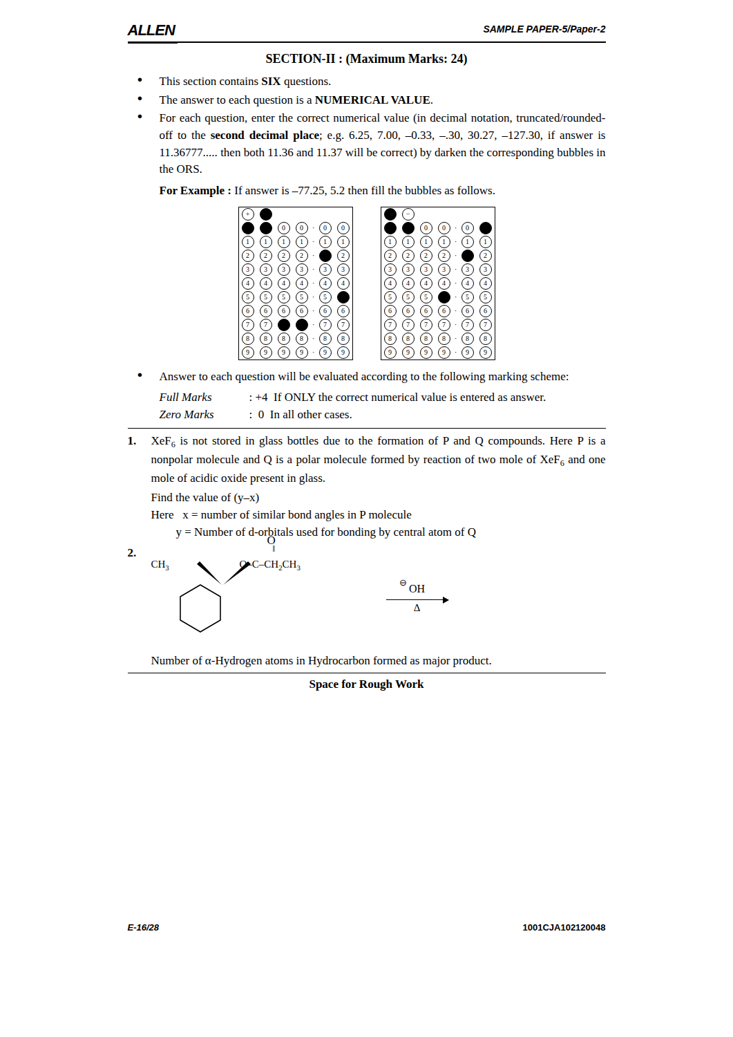ALLEN SAMPLE PAPER-5/Paper-2
SECTION-II : (Maximum Marks: 24)
This section contains SIX questions.
The answer to each question is a NUMERICAL VALUE.
For each question, enter the correct numerical value (in decimal notation, truncated/rounded-off to the second decimal place; e.g. 6.25, 7.00, –0.33, –.30, 30.27, –127.30, if answer is 11.36777..... then both 11.36 and 11.37 will be correct) by darken the corresponding bubbles in the ORS.
For Example : If answer is –77.25, 5.2 then fill the bubbles as follows.
| + | − | | | | | |
| 0 | 0 | 0 | 0 | · | 0 | 0 |
| 1 | 1 | 1 | 1 | · | 1 | 1 |
| 2 | 2 | 2 | 2 | · | 2 | 2 |
| 3 | 3 | 3 | 3 | · | 3 | 3 |
| 4 | 4 | 4 | 4 | · | 4 | 4 |
| 5 | 5 | 5 | 5 | · | 5 | 5 |
| 6 | 6 | 6 | 6 | · | 6 | 6 |
| 7 | 7 | 7 | 7 | · | 7 | 7 |
| 8 | 8 | 8 | 8 | · | 8 | 8 |
| 9 | 9 | 9 | 9 | · | 9 | 9 |
| + | − | | | | | |
| 0 | 0 | 0 | 0 | · | 0 | 0 |
| 1 | 1 | 1 | 1 | · | 1 | 1 |
| 2 | 2 | 2 | 2 | · | 2 | 2 |
| 3 | 3 | 3 | 3 | · | 3 | 3 |
| 4 | 4 | 4 | 4 | · | 4 | 4 |
| 5 | 5 | 5 | 5 | · | 5 | 5 |
| 6 | 6 | 6 | 6 | · | 6 | 6 |
| 7 | 7 | 7 | 7 | · | 7 | 7 |
| 8 | 8 | 8 | 8 | · | 8 | 8 |
| 9 | 9 | 9 | 9 | · | 9 | 9 |
Answer to each question will be evaluated according to the following marking scheme:
Full Marks: +4 If ONLY the correct numerical value is entered as answer.
Zero Marks: 0 In all other cases.
1.
XeF6 is not stored in glass bottles due to the formation of P and Q compounds. Here P is a nonpolar molecule and Q is a polar molecule formed by reaction of two mole of XeF6 and one mole of acidic oxide present in glass.
Find the value of (y–x)
Here x = number of similar bond angles in P molecule
y = Number of d-orbitals used for bonding by central atom of Q
2.
CH3
O–C–CH2CH3
O
‖
⊖OH
Δ
Number of α-Hydrogen atoms in Hydrocarbon formed as major product.
Space for Rough Work
E-16/28 1001CJA102120048